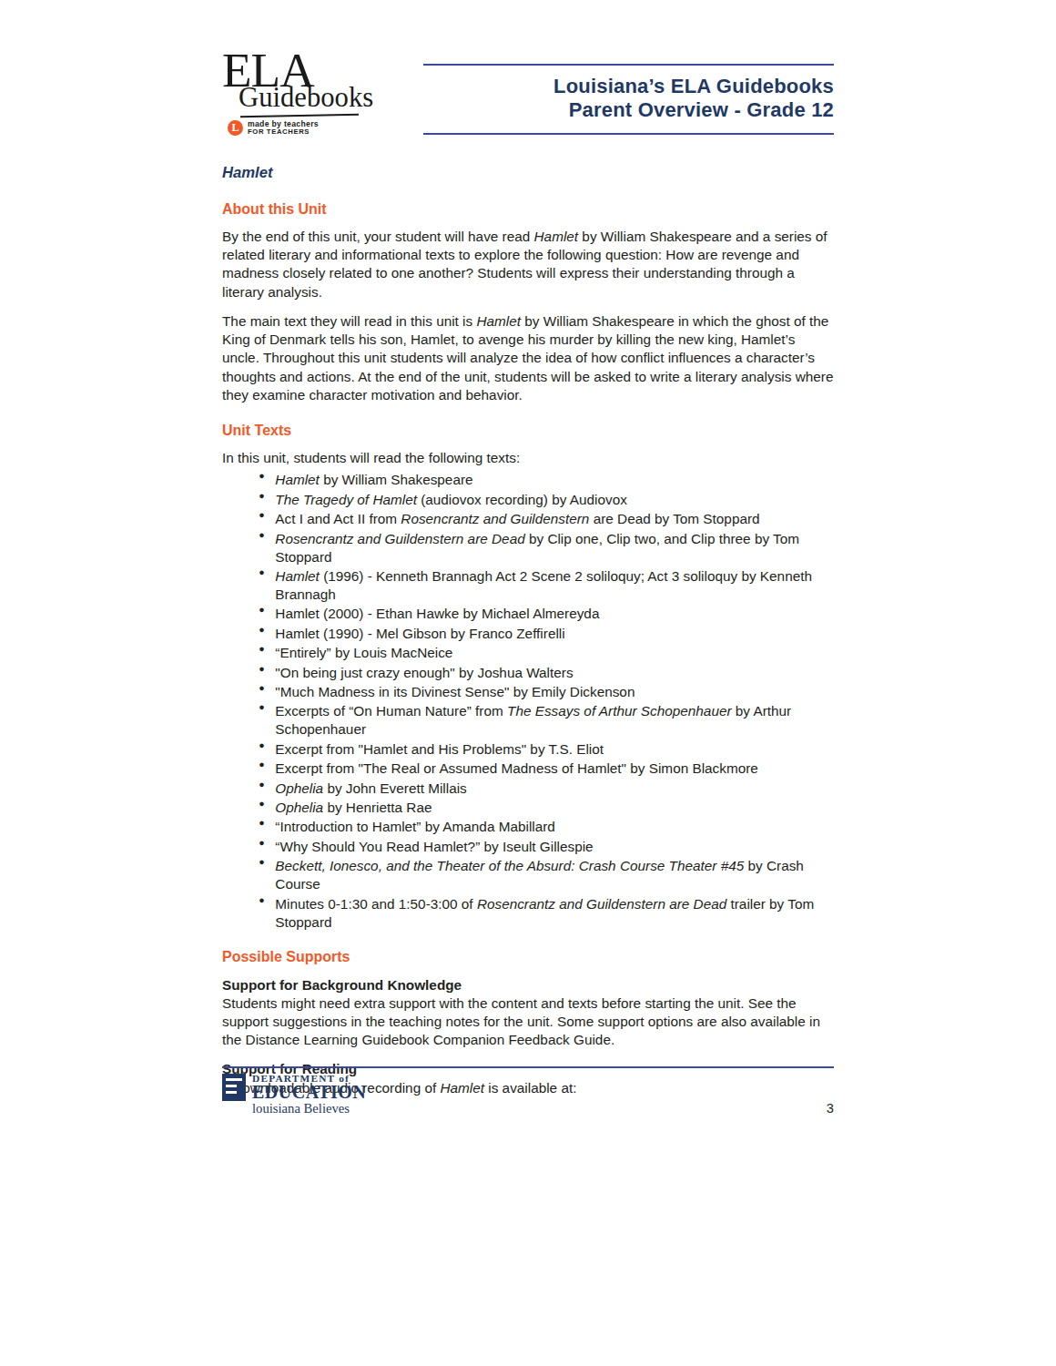ELA
Guidebooks
L
made by teachers FOR TEACHERS
Louisiana’s ELA Guidebooks
Parent Overview - Grade 12
Hamlet
About this Unit
By the end of this unit, your student will have read Hamlet by William Shakespeare and a series of related literary and informational texts to explore the following question: How are revenge and madness closely related to one another? Students will express their understanding through a literary analysis.
The main text they will read in this unit is Hamlet by William Shakespeare in which the ghost of the King of Denmark tells his son, Hamlet, to avenge his murder by killing the new king, Hamlet’s uncle. Throughout this unit students will analyze the idea of how conflict influences a character’s thoughts and actions. At the end of the unit, students will be asked to write a literary analysis where they examine character motivation and behavior.
Unit Texts
In this unit, students will read the following texts:
Hamlet by William Shakespeare
The Tragedy of Hamlet (audiovox recording) by Audiovox
Act I and Act II from Rosencrantz and Guildenstern are Dead by Tom Stoppard
Rosencrantz and Guildenstern are Dead by Clip one, Clip two, and Clip three by Tom Stoppard
Hamlet (1996) - Kenneth Brannagh Act 2 Scene 2 soliloquy; Act 3 soliloquy by Kenneth Brannagh
Hamlet (2000) - Ethan Hawke by Michael Almereyda
Hamlet (1990) - Mel Gibson by Franco Zeffirelli
“Entirely” by Louis MacNeice
"On being just crazy enough" by Joshua Walters
"Much Madness in its Divinest Sense" by Emily Dickenson
Excerpts of “On Human Nature” from The Essays of Arthur Schopenhauer by Arthur Schopenhauer
Excerpt from "Hamlet and His Problems" by T.S. Eliot
Excerpt from "The Real or Assumed Madness of Hamlet" by Simon Blackmore
Ophelia by John Everett Millais
Ophelia by Henrietta Rae
“Introduction to Hamlet” by Amanda Mabillard
“Why Should You Read Hamlet?” by Iseult Gillespie
Beckett, Ionesco, and the Theater of the Absurd: Crash Course Theater #45 by Crash Course
Minutes 0-1:30 and 1:50-3:00 of Rosencrantz and Guildenstern are Dead trailer by Tom Stoppard
Possible Supports
Support for Background Knowledge
Students might need extra support with the content and texts before starting the unit. See the support suggestions in the teaching notes for the unit. Some support options are also available in the Distance Learning Guidebook Companion Feedback Guide.
Support for Reading
A downloadable audio recording of Hamlet is available at:
DEPARTMENT of
EDUCATION
louisiana Believes
3